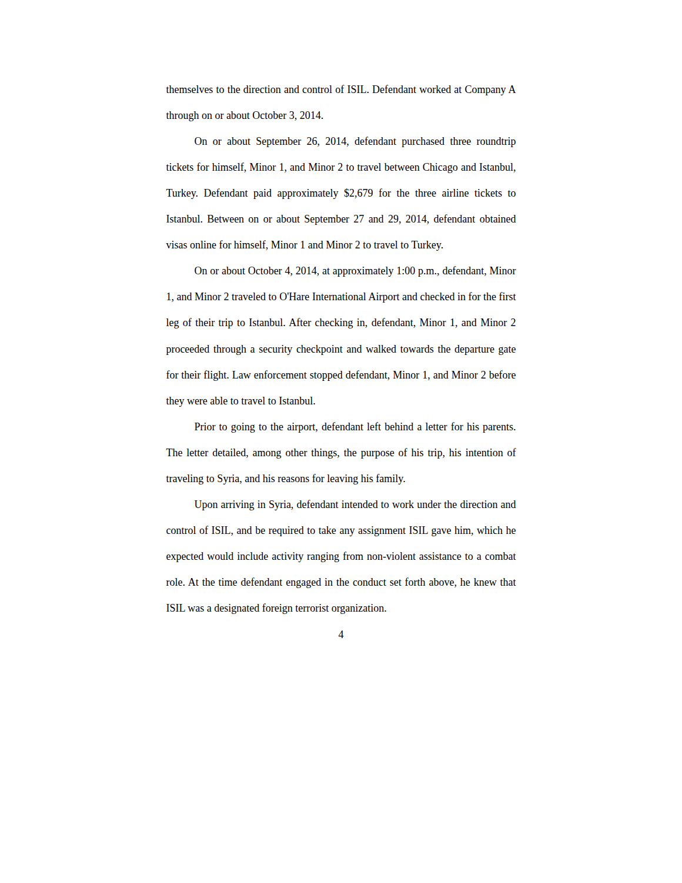themselves to the direction and control of ISIL. Defendant worked at Company A through on or about October 3, 2014.
On or about September 26, 2014, defendant purchased three roundtrip tickets for himself, Minor 1, and Minor 2 to travel between Chicago and Istanbul, Turkey. Defendant paid approximately $2,679 for the three airline tickets to Istanbul. Between on or about September 27 and 29, 2014, defendant obtained visas online for himself, Minor 1 and Minor 2 to travel to Turkey.
On or about October 4, 2014, at approximately 1:00 p.m., defendant, Minor 1, and Minor 2 traveled to O'Hare International Airport and checked in for the first leg of their trip to Istanbul. After checking in, defendant, Minor 1, and Minor 2 proceeded through a security checkpoint and walked towards the departure gate for their flight. Law enforcement stopped defendant, Minor 1, and Minor 2 before they were able to travel to Istanbul.
Prior to going to the airport, defendant left behind a letter for his parents. The letter detailed, among other things, the purpose of his trip, his intention of traveling to Syria, and his reasons for leaving his family.
Upon arriving in Syria, defendant intended to work under the direction and control of ISIL, and be required to take any assignment ISIL gave him, which he expected would include activity ranging from non-violent assistance to a combat role. At the time defendant engaged in the conduct set forth above, he knew that ISIL was a designated foreign terrorist organization.
4